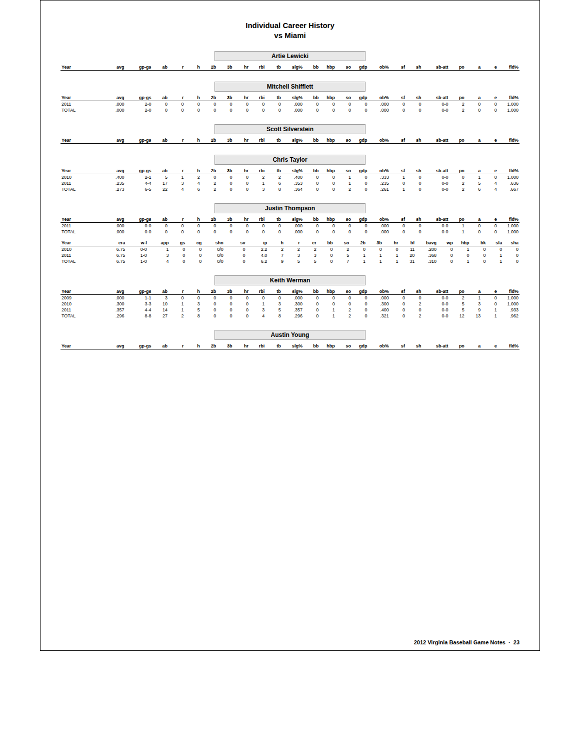Individual Career History
vs Miami
Artie Lewicki
| Year | avg | gp-gs | ab | r | h | 2b | 3b | hr | rbi | tb | slg% | bb | hbp | so | gdp | ob% | sf | sh | sb-att | po | a | e | fld% |
| --- | --- | --- | --- | --- | --- | --- | --- | --- | --- | --- | --- | --- | --- | --- | --- | --- | --- | --- | --- | --- | --- | --- | --- |
Mitchell Shifflett
| Year | avg | gp-gs | ab | r | h | 2b | 3b | hr | rbi | tb | slg% | bb | hbp | so | gdp | ob% | sf | sh | sb-att | po | a | e | fld% |
| --- | --- | --- | --- | --- | --- | --- | --- | --- | --- | --- | --- | --- | --- | --- | --- | --- | --- | --- | --- | --- | --- | --- | --- |
| 2011 | .000 | 2-0 | 0 | 0 | 0 | 0 | 0 | 0 | 0 | 0 | .000 | 0 | 0 | 0 | 0 | .000 | 0 | 0 | 0-0 | 2 | 0 | 0 | 1.000 |
| TOTAL | .000 | 2-0 | 0 | 0 | 0 | 0 | 0 | 0 | 0 | 0 | .000 | 0 | 0 | 0 | 0 | .000 | 0 | 0 | 0-0 | 2 | 0 | 0 | 1.000 |
Scott Silverstein
| Year | avg | gp-gs | ab | r | h | 2b | 3b | hr | rbi | tb | slg% | bb | hbp | so | gdp | ob% | sf | sh | sb-att | po | a | e | fld% |
| --- | --- | --- | --- | --- | --- | --- | --- | --- | --- | --- | --- | --- | --- | --- | --- | --- | --- | --- | --- | --- | --- | --- | --- |
Chris Taylor
| Year | avg | gp-gs | ab | r | h | 2b | 3b | hr | rbi | tb | slg% | bb | hbp | so | gdp | ob% | sf | sh | sb-att | po | a | e | fld% |
| --- | --- | --- | --- | --- | --- | --- | --- | --- | --- | --- | --- | --- | --- | --- | --- | --- | --- | --- | --- | --- | --- | --- | --- |
| 2010 | .400 | 2-1 | 5 | 1 | 2 | 0 | 0 | 0 | 2 | 2 | .400 | 0 | 0 | 1 | 0 | .333 | 1 | 0 | 0-0 | 0 | 1 | 0 | 1.000 |
| 2011 | .235 | 4-4 | 17 | 3 | 4 | 2 | 0 | 0 | 1 | 6 | .353 | 0 | 0 | 1 | 0 | .235 | 0 | 0 | 0-0 | 2 | 5 | 4 | .636 |
| TOTAL | .273 | 6-5 | 22 | 4 | 6 | 2 | 0 | 0 | 3 | 8 | .364 | 0 | 0 | 2 | 0 | .261 | 1 | 0 | 0-0 | 2 | 6 | 4 | .667 |
Justin Thompson
| Year | avg | gp-gs | ab | r | h | 2b | 3b | hr | rbi | tb | slg% | bb | hbp | so | gdp | ob% | sf | sh | sb-att | po | a | e | fld% |
| --- | --- | --- | --- | --- | --- | --- | --- | --- | --- | --- | --- | --- | --- | --- | --- | --- | --- | --- | --- | --- | --- | --- | --- |
| 2011 | .000 | 0-0 | 0 | 0 | 0 | 0 | 0 | 0 | 0 | 0 | .000 | 0 | 0 | 0 | 0 | .000 | 0 | 0 | 0-0 | 1 | 0 | 0 | 1.000 |
| TOTAL | .000 | 0-0 | 0 | 0 | 0 | 0 | 0 | 0 | 0 | 0 | .000 | 0 | 0 | 0 | 0 | .000 | 0 | 0 | 0-0 | 1 | 0 | 0 | 1.000 |
| Year | era | w-l | app | gs | cg | sho | sv | ip | h | r | er | bb | so | 2b | 3b | hr | bf | bavg | wp | hbp | bk | sfa | sha |
| --- | --- | --- | --- | --- | --- | --- | --- | --- | --- | --- | --- | --- | --- | --- | --- | --- | --- | --- | --- | --- | --- | --- | --- |
| 2010 | 6.75 | 0-0 | 1 | 0 | 0 | 0/0 | 0 | 2.2 | 2 | 2 | 2 | 0 | 2 | 0 | 0 | 0 | 11 | .200 | 0 | 1 | 0 | 0 | 0 |
| 2011 | 6.75 | 1-0 | 3 | 0 | 0 | 0/0 | 0 | 4.0 | 7 | 3 | 3 | 0 | 5 | 1 | 1 | 1 | 20 | .368 | 0 | 0 | 0 | 1 | 0 |
| TOTAL | 6.75 | 1-0 | 4 | 0 | 0 | 0/0 | 0 | 6.2 | 9 | 5 | 5 | 0 | 7 | 1 | 1 | 1 | 31 | .310 | 0 | 1 | 0 | 1 | 0 |
Keith Werman
| Year | avg | gp-gs | ab | r | h | 2b | 3b | hr | rbi | tb | slg% | bb | hbp | so | gdp | ob% | sf | sh | sb-att | po | a | e | fld% |
| --- | --- | --- | --- | --- | --- | --- | --- | --- | --- | --- | --- | --- | --- | --- | --- | --- | --- | --- | --- | --- | --- | --- | --- |
| 2009 | .000 | 1-1 | 3 | 0 | 0 | 0 | 0 | 0 | 0 | 0 | .000 | 0 | 0 | 0 | 0 | .000 | 0 | 0 | 0-0 | 2 | 1 | 0 | 1.000 |
| 2010 | .300 | 3-3 | 10 | 1 | 3 | 0 | 0 | 0 | 1 | 3 | .300 | 0 | 0 | 0 | 0 | .300 | 0 | 2 | 0-0 | 5 | 3 | 0 | 1.000 |
| 2011 | .357 | 4-4 | 14 | 1 | 5 | 0 | 0 | 0 | 3 | 5 | .357 | 0 | 1 | 2 | 0 | .400 | 0 | 0 | 0-0 | 5 | 9 | 1 | .933 |
| TOTAL | .296 | 8-8 | 27 | 2 | 8 | 0 | 0 | 0 | 4 | 8 | .296 | 0 | 1 | 2 | 0 | .321 | 0 | 2 | 0-0 | 12 | 13 | 1 | .962 |
Austin Young
| Year | avg | gp-gs | ab | r | h | 2b | 3b | hr | rbi | tb | slg% | bb | hbp | so | gdp | ob% | sf | sh | sb-att | po | a | e | fld% |
| --- | --- | --- | --- | --- | --- | --- | --- | --- | --- | --- | --- | --- | --- | --- | --- | --- | --- | --- | --- | --- | --- | --- | --- |
2012 Virginia Baseball Game Notes · 23